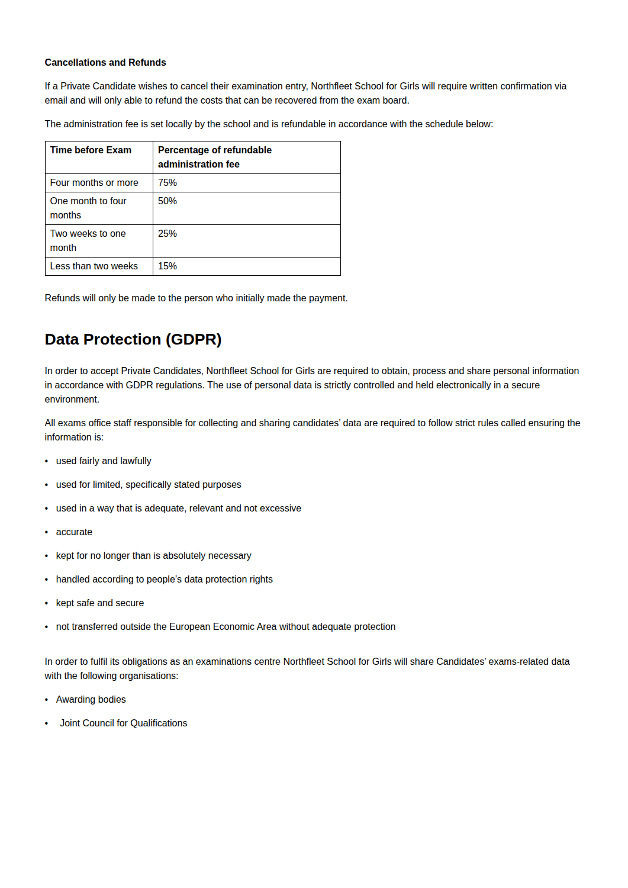Cancellations and Refunds
If a Private Candidate wishes to cancel their examination entry, Northfleet School for Girls will require written confirmation via email and will only able to refund the costs that can be recovered from the exam board.
The administration fee is set locally by the school and is refundable in accordance with the schedule below:
| Time before Exam | Percentage of refundable administration fee |
| --- | --- |
| Four months or more | 75% |
| One month to four months | 50% |
| Two weeks to one month | 25% |
| Less than two weeks | 15% |
Refunds will only be made to the person who initially made the payment.
Data Protection (GDPR)
In order to accept Private Candidates, Northfleet School for Girls are required to obtain, process and share personal information in accordance with GDPR regulations. The use of personal data is strictly controlled and held electronically in a secure environment.
All exams office staff responsible for collecting and sharing candidates’ data are required to follow strict rules called ensuring the information is:
used fairly and lawfully
used for limited, specifically stated purposes
used in a way that is adequate, relevant and not excessive
accurate
kept for no longer than is absolutely necessary
handled according to people’s data protection rights
kept safe and secure
not transferred outside the European Economic Area without adequate protection
In order to fulfil its obligations as an examinations centre Northfleet School for Girls will share Candidates’ exams-related data with the following organisations:
Awarding bodies
Joint Council for Qualifications